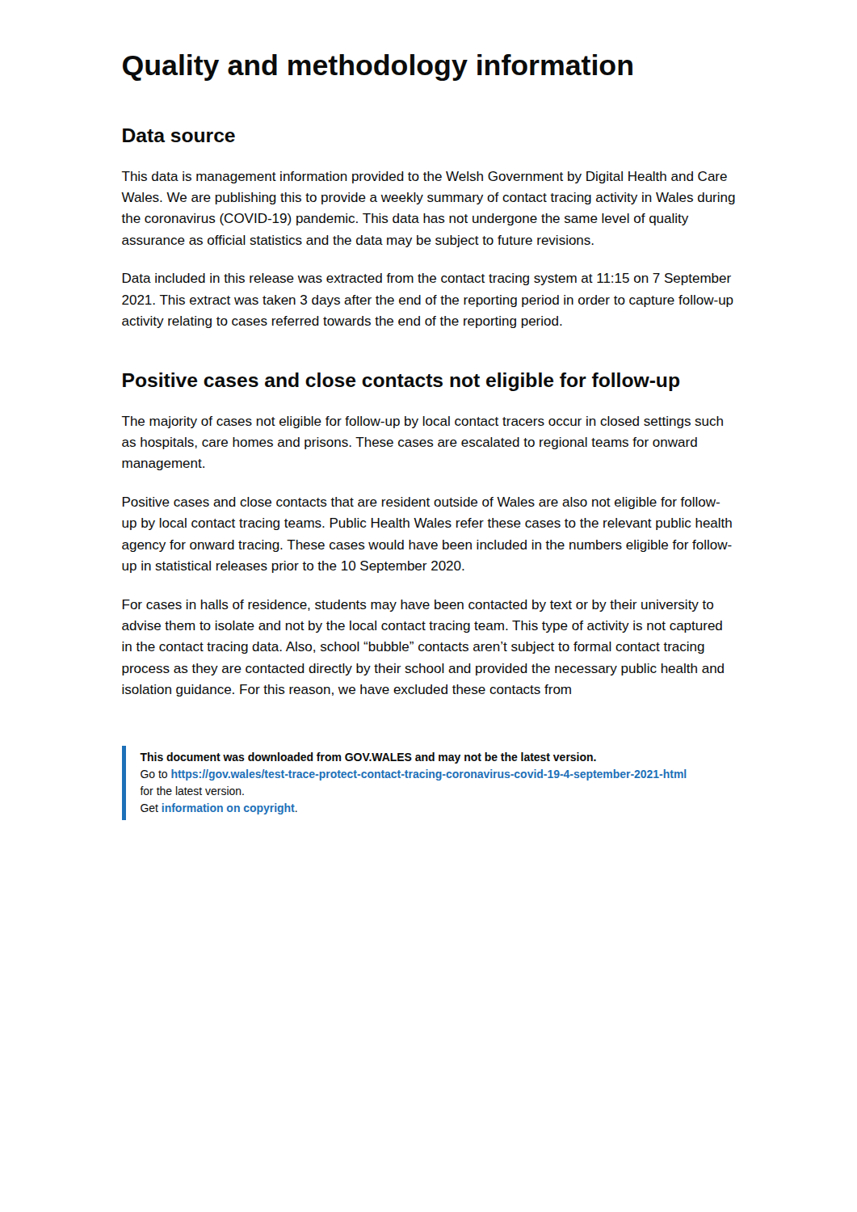Quality and methodology information
Data source
This data is management information provided to the Welsh Government by Digital Health and Care Wales. We are publishing this to provide a weekly summary of contact tracing activity in Wales during the coronavirus (COVID-19) pandemic. This data has not undergone the same level of quality assurance as official statistics and the data may be subject to future revisions.
Data included in this release was extracted from the contact tracing system at 11:15 on 7 September 2021. This extract was taken 3 days after the end of the reporting period in order to capture follow-up activity relating to cases referred towards the end of the reporting period.
Positive cases and close contacts not eligible for follow-up
The majority of cases not eligible for follow-up by local contact tracers occur in closed settings such as hospitals, care homes and prisons. These cases are escalated to regional teams for onward management.
Positive cases and close contacts that are resident outside of Wales are also not eligible for follow-up by local contact tracing teams. Public Health Wales refer these cases to the relevant public health agency for onward tracing. These cases would have been included in the numbers eligible for follow-up in statistical releases prior to the 10 September 2020.
For cases in halls of residence, students may have been contacted by text or by their university to advise them to isolate and not by the local contact tracing team. This type of activity is not captured in the contact tracing data. Also, school “bubble” contacts aren’t subject to formal contact tracing process as they are contacted directly by their school and provided the necessary public health and isolation guidance. For this reason, we have excluded these contacts from
This document was downloaded from GOV.WALES and may not be the latest version.
Go to https://gov.wales/test-trace-protect-contact-tracing-coronavirus-covid-19-4-september-2021-html
for the latest version.
Get information on copyright.